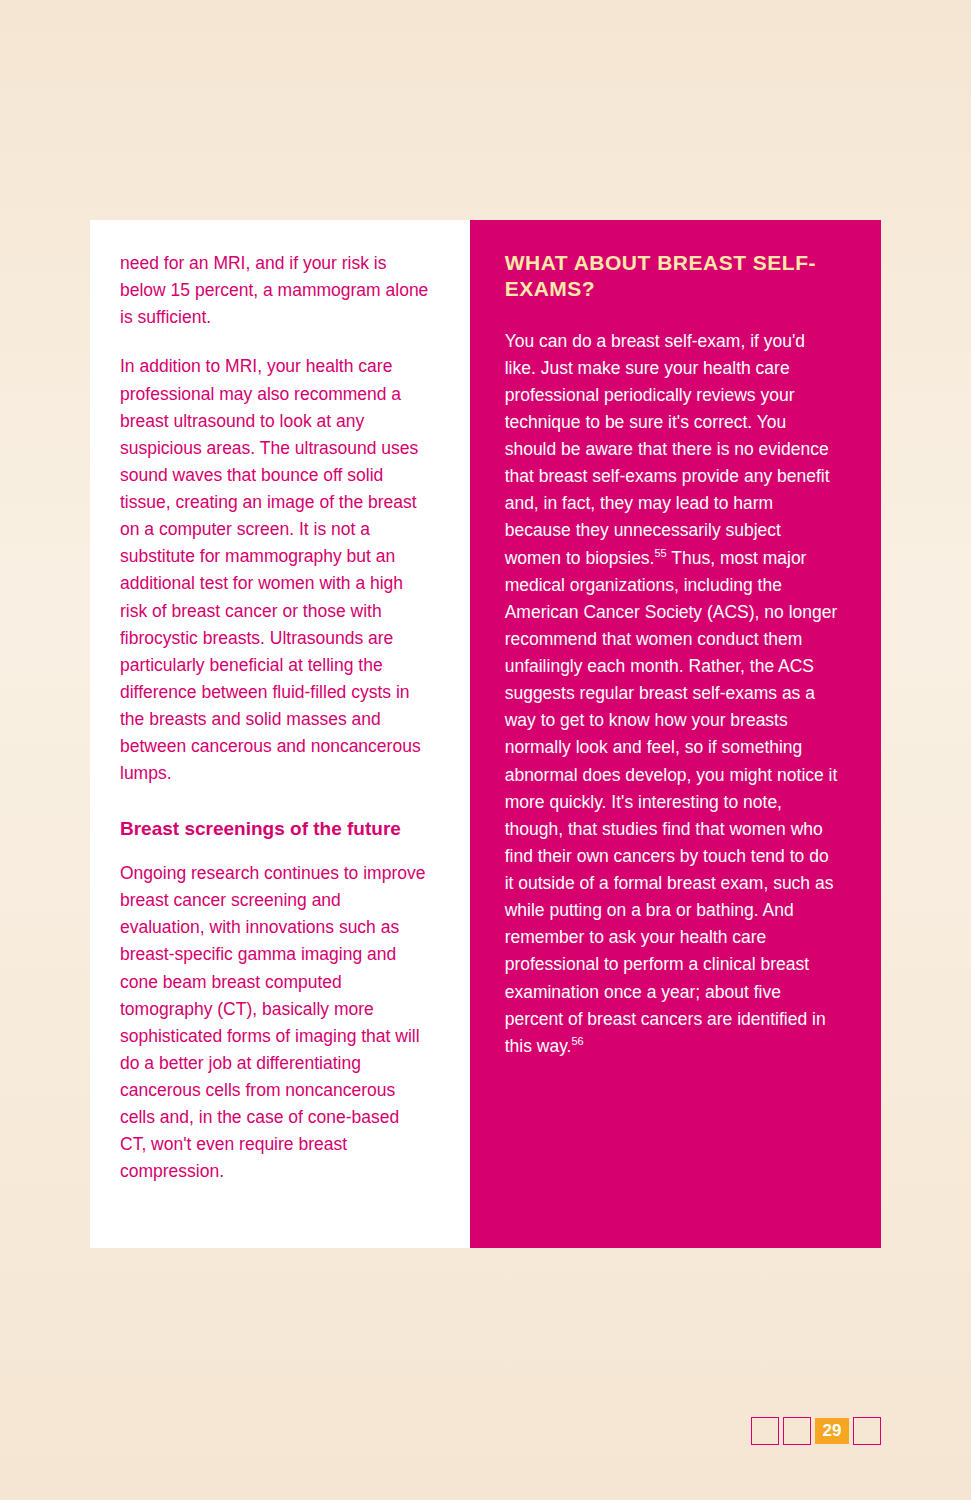need for an MRI, and if your risk is below 15 percent, a mammogram alone is sufficient.
In addition to MRI, your health care professional may also recommend a breast ultrasound to look at any suspicious areas. The ultrasound uses sound waves that bounce off solid tissue, creating an image of the breast on a computer screen. It is not a substitute for mammography but an additional test for women with a high risk of breast cancer or those with fibrocystic breasts. Ultrasounds are particularly beneficial at telling the difference between fluid-filled cysts in the breasts and solid masses and between cancerous and noncancerous lumps.
Breast screenings of the future
Ongoing research continues to improve breast cancer screening and evaluation, with innovations such as breast-specific gamma imaging and cone beam breast computed tomography (CT), basically more sophisticated forms of imaging that will do a better job at differentiating cancerous cells from noncancerous cells and, in the case of cone-based CT, won't even require breast compression.
WHAT ABOUT BREAST SELF-EXAMS?
You can do a breast self-exam, if you'd like. Just make sure your health care professional periodically reviews your technique to be sure it's correct. You should be aware that there is no evidence that breast self-exams provide any benefit and, in fact, they may lead to harm because they unnecessarily subject women to biopsies.55 Thus, most major medical organizations, including the American Cancer Society (ACS), no longer recommend that women conduct them unfailingly each month. Rather, the ACS suggests regular breast self-exams as a way to get to know how your breasts normally look and feel, so if something abnormal does develop, you might notice it more quickly. It's interesting to note, though, that studies find that women who find their own cancers by touch tend to do it outside of a formal breast exam, such as while putting on a bra or bathing. And remember to ask your health care professional to perform a clinical breast examination once a year; about five percent of breast cancers are identified in this way.56
29